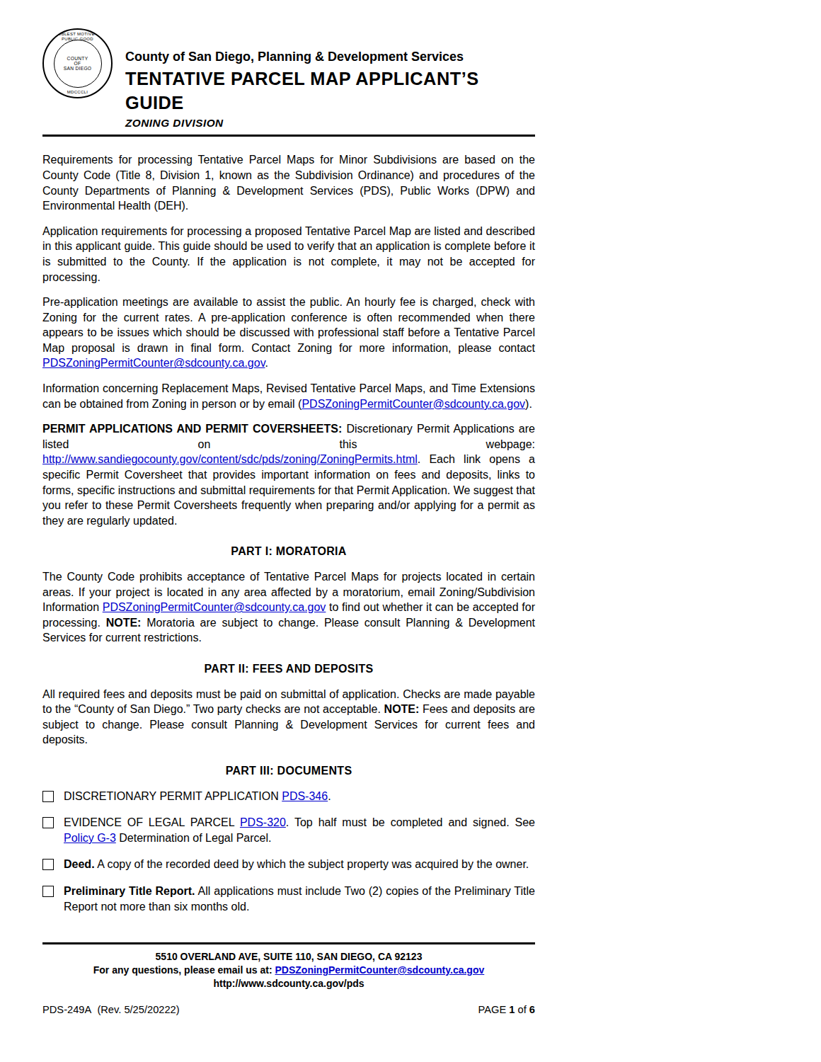The Noblest Motive is the Public Good
COUNTY
OF
SAN DIEGO
MDCCCLI
County of San Diego, Planning & Development Services
TENTATIVE PARCEL MAP APPLICANT’S GUIDE
ZONING DIVISION
Requirements for processing Tentative Parcel Maps for Minor Subdivisions are based on the County Code (Title 8, Division 1, known as the Subdivision Ordinance) and procedures of the County Departments of Planning & Development Services (PDS), Public Works (DPW) and Environmental Health (DEH).
Application requirements for processing a proposed Tentative Parcel Map are listed and described in this applicant guide. This guide should be used to verify that an application is complete before it is submitted to the County. If the application is not complete, it may not be accepted for processing.
Pre-application meetings are available to assist the public. An hourly fee is charged, check with Zoning for the current rates. A pre-application conference is often recommended when there appears to be issues which should be discussed with professional staff before a Tentative Parcel Map proposal is drawn in final form. Contact Zoning for more information, please contact PDSZoningPermitCounter@sdcounty.ca.gov.
Information concerning Replacement Maps, Revised Tentative Parcel Maps, and Time Extensions can be obtained from Zoning in person or by email (PDSZoningPermitCounter@sdcounty.ca.gov).
PERMIT APPLICATIONS AND PERMIT COVERSHEETS: Discretionary Permit Applications are listed on this webpage: http://www.sandiegocounty.gov/content/sdc/pds/zoning/ZoningPermits.html. Each link opens a specific Permit Coversheet that provides important information on fees and deposits, links to forms, specific instructions and submittal requirements for that Permit Application. We suggest that you refer to these Permit Coversheets frequently when preparing and/or applying for a permit as they are regularly updated.
PART I: MORATORIA
The County Code prohibits acceptance of Tentative Parcel Maps for projects located in certain areas. If your project is located in any area affected by a moratorium, email Zoning/Subdivision Information PDSZoningPermitCounter@sdcounty.ca.gov to find out whether it can be accepted for processing. NOTE: Moratoria are subject to change. Please consult Planning & Development Services for current restrictions.
PART II: FEES AND DEPOSITS
All required fees and deposits must be paid on submittal of application. Checks are made payable to the “County of San Diego.” Two party checks are not acceptable. NOTE: Fees and deposits are subject to change. Please consult Planning & Development Services for current fees and deposits.
PART III: DOCUMENTS
DISCRETIONARY PERMIT APPLICATION PDS-346.
EVIDENCE OF LEGAL PARCEL PDS-320. Top half must be completed and signed. See Policy G-3 Determination of Legal Parcel.
Deed. A copy of the recorded deed by which the subject property was acquired by the owner.
Preliminary Title Report. All applications must include Two (2) copies of the Preliminary Title Report not more than six months old.
5510 OVERLAND AVE, SUITE 110, SAN DIEGO, CA 92123
For any questions, please email us at: PDSZoningPermitCounter@sdcounty.ca.gov
http://www.sdcounty.ca.gov/pds
PDS-249A (Rev. 5/25/20222)
PAGE 1 of 6